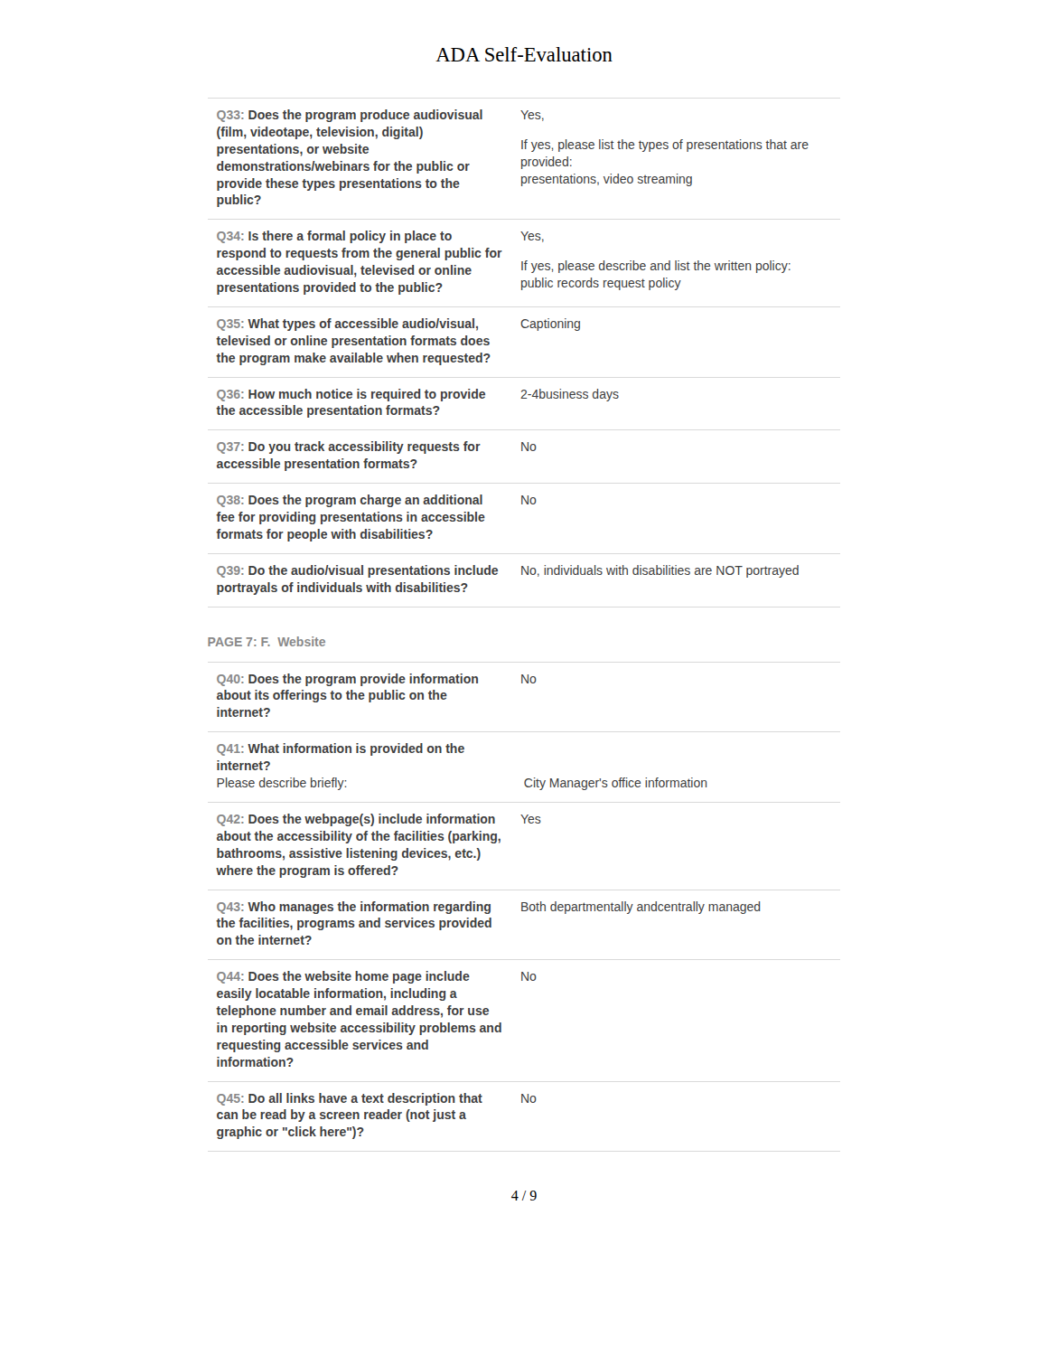ADA Self-Evaluation
| Q33: Does the program produce audiovisual (film, videotape, television, digital) presentations, or website demonstrations/webinars for the public or provide these types presentations to the public? | Yes, If yes, please list the types of presentations that are provided: presentations, video streaming |
| Q34: Is there a formal policy in place to respond to requests from the general public for accessible audiovisual, televised or online presentations provided to the public? | Yes, If yes, please describe and list the written policy: public records request policy |
| Q35: What types of accessible audio/visual, televised or online presentation formats does the program make available when requested? | Captioning |
| Q36: How much notice is required to provide the accessible presentation formats? | 2-4business days |
| Q37: Do you track accessibility requests for accessible presentation formats? | No |
| Q38: Does the program charge an additional fee for providing presentations in accessible formats for people with disabilities? | No |
| Q39: Do the audio/visual presentations include portrayals of individuals with disabilities? | No, individuals with disabilities are NOT portrayed |
PAGE 7: F. Website
| Q40: Does the program provide information about its offerings to the public on the internet? | No |
| Q41: What information is provided on the internet? Please describe briefly: | City Manager's office information |
| Q42: Does the webpage(s) include information about the accessibility of the facilities (parking, bathrooms, assistive listening devices, etc.) where the program is offered? | Yes |
| Q43: Who manages the information regarding the facilities, programs and services provided on the internet? | Both departmentally andcentrally managed |
| Q44: Does the website home page include easily locatable information, including a telephone number and email address, for use in reporting website accessibility problems and requesting accessible services and information? | No |
| Q45: Do all links have a text description that can be read by a screen reader (not just a graphic or "click here")? | No |
4 / 9